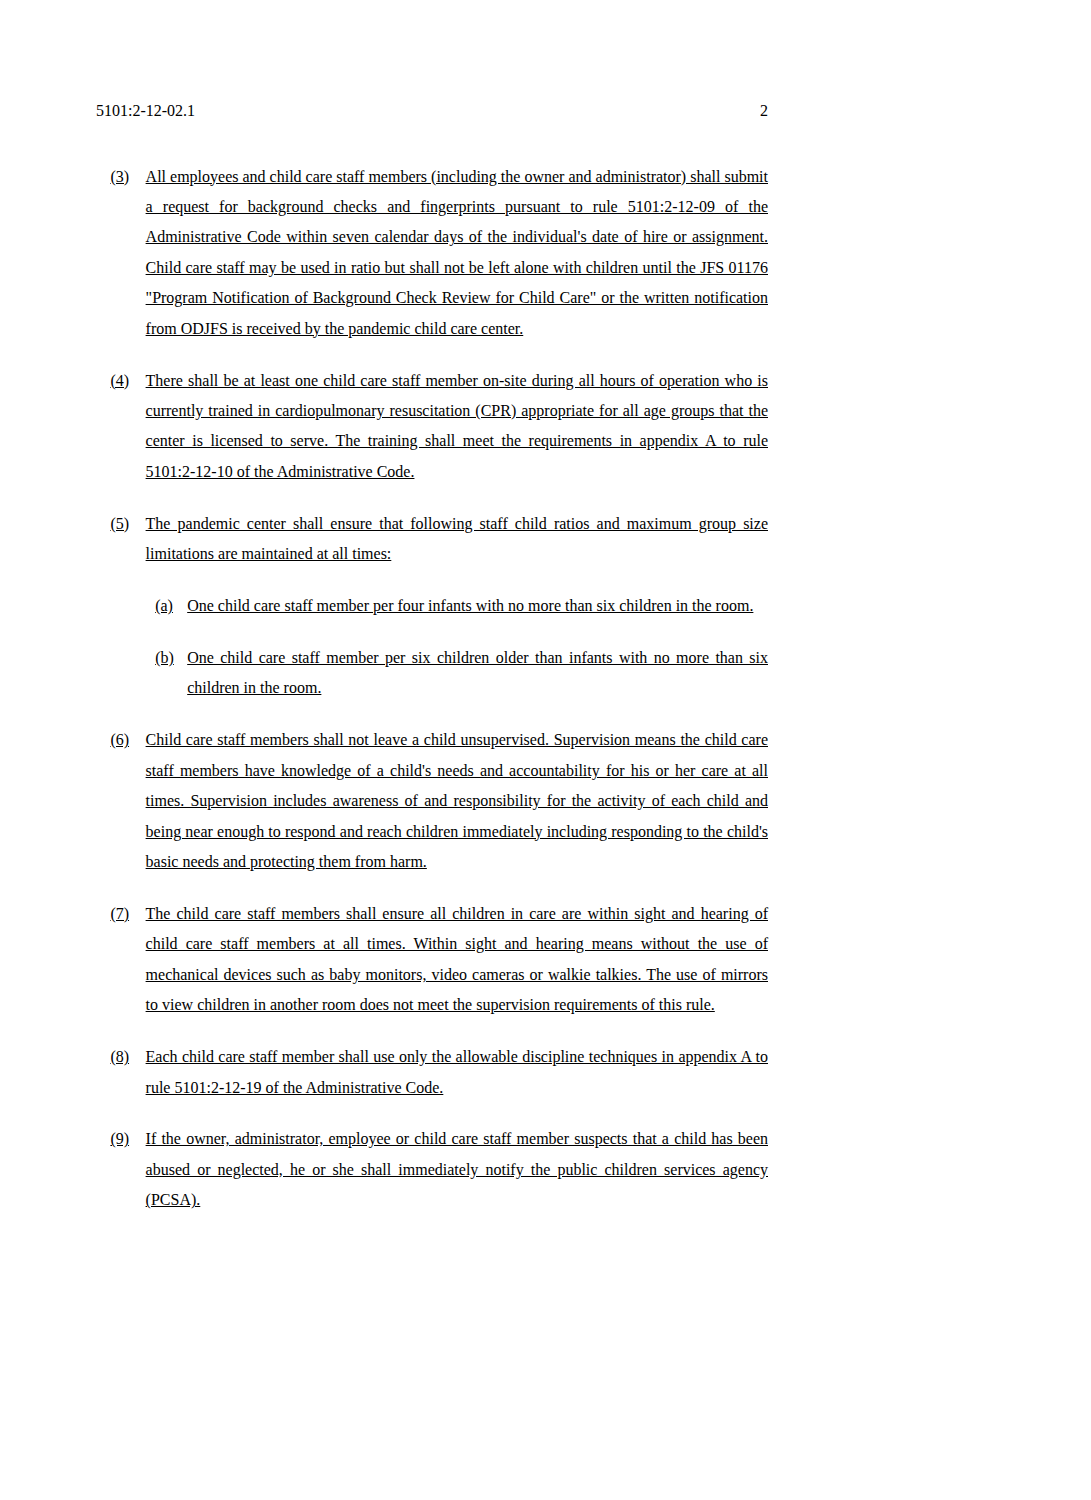5101:2-12-02.1 2
(3) All employees and child care staff members (including the owner and administrator) shall submit a request for background checks and fingerprints pursuant to rule 5101:2-12-09 of the Administrative Code within seven calendar days of the individual's date of hire or assignment. Child care staff may be used in ratio but shall not be left alone with children until the JFS 01176 "Program Notification of Background Check Review for Child Care" or the written notification from ODJFS is received by the pandemic child care center.
(4) There shall be at least one child care staff member on-site during all hours of operation who is currently trained in cardiopulmonary resuscitation (CPR) appropriate for all age groups that the center is licensed to serve. The training shall meet the requirements in appendix A to rule 5101:2-12-10 of the Administrative Code.
(5) The pandemic center shall ensure that following staff child ratios and maximum group size limitations are maintained at all times:
(a) One child care staff member per four infants with no more than six children in the room.
(b) One child care staff member per six children older than infants with no more than six children in the room.
(6) Child care staff members shall not leave a child unsupervised. Supervision means the child care staff members have knowledge of a child's needs and accountability for his or her care at all times. Supervision includes awareness of and responsibility for the activity of each child and being near enough to respond and reach children immediately including responding to the child's basic needs and protecting them from harm.
(7) The child care staff members shall ensure all children in care are within sight and hearing of child care staff members at all times. Within sight and hearing means without the use of mechanical devices such as baby monitors, video cameras or walkie talkies. The use of mirrors to view children in another room does not meet the supervision requirements of this rule.
(8) Each child care staff member shall use only the allowable discipline techniques in appendix A to rule 5101:2-12-19 of the Administrative Code.
(9) If the owner, administrator, employee or child care staff member suspects that a child has been abused or neglected, he or she shall immediately notify the public children services agency (PCSA).